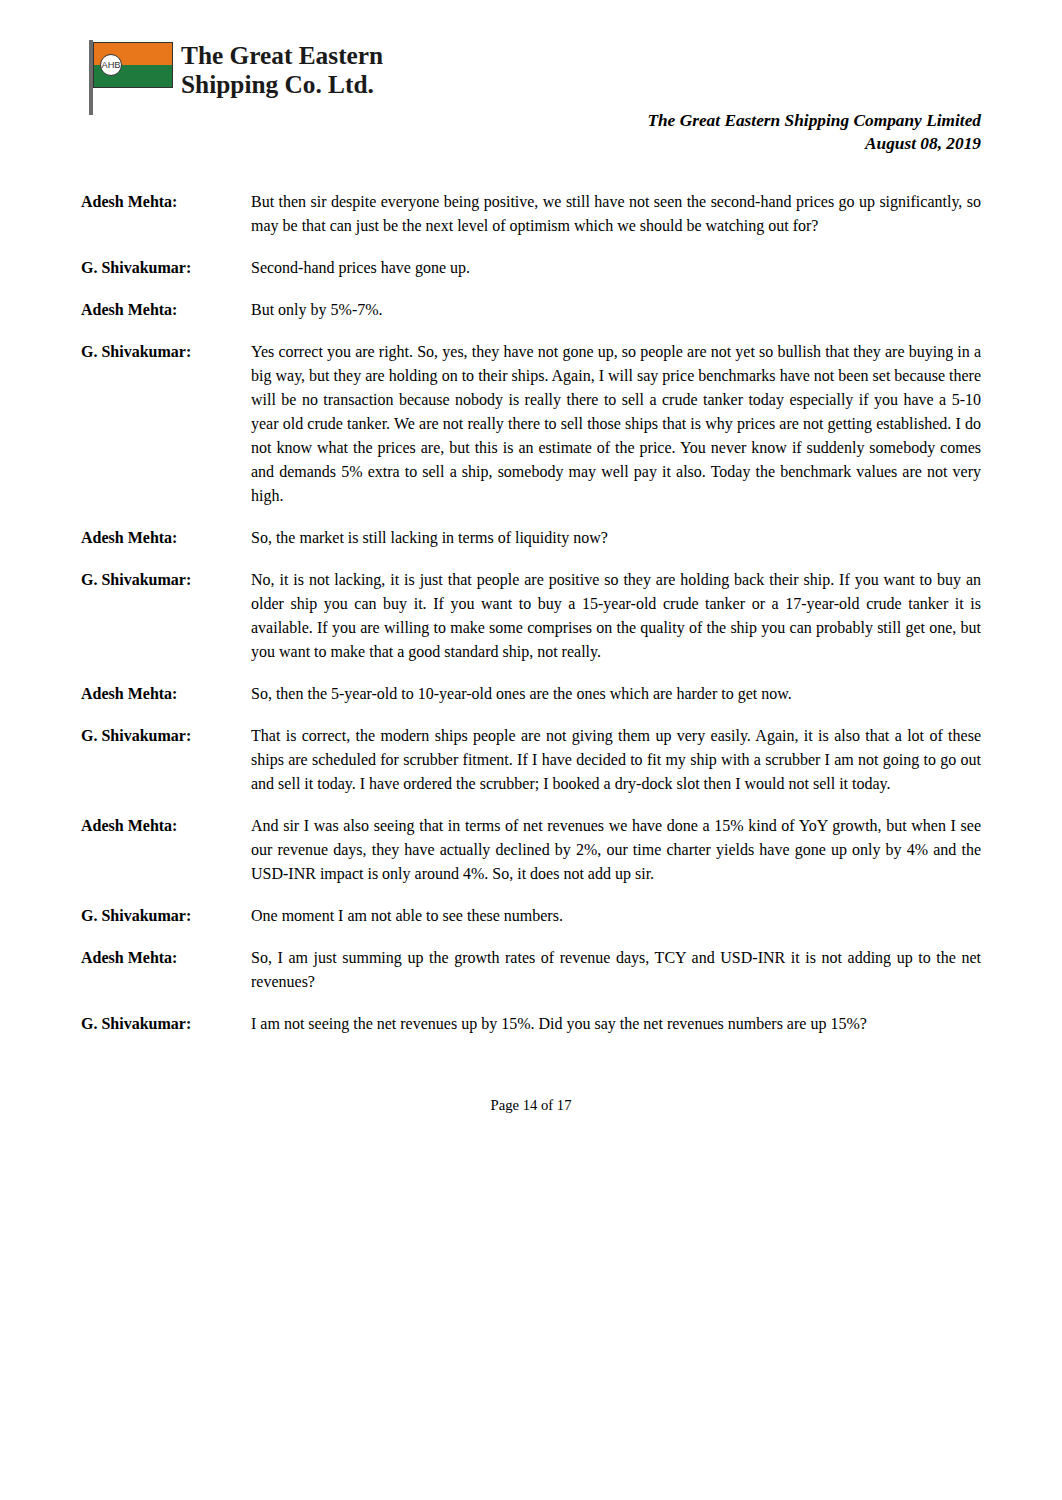AHB The Great Eastern
Shipping Co. Ltd.
The Great Eastern Shipping Company Limited
August 08, 2019
| Adesh Mehta: | But then sir despite everyone being positive, we still have not seen the second-hand prices go up significantly, so may be that can just be the next level of optimism which we should be watching out for? |
| G. Shivakumar: | Second-hand prices have gone up. |
| Adesh Mehta: | But only by 5%-7%. |
| G. Shivakumar: | Yes correct you are right. So, yes, they have not gone up, so people are not yet so bullish that they are buying in a big way, but they are holding on to their ships. Again, I will say price benchmarks have not been set because there will be no transaction because nobody is really there to sell a crude tanker today especially if you have a 5-10 year old crude tanker. We are not really there to sell those ships that is why prices are not getting established. I do not know what the prices are, but this is an estimate of the price. You never know if suddenly somebody comes and demands 5% extra to sell a ship, somebody may well pay it also. Today the benchmark values are not very high. |
| Adesh Mehta: | So, the market is still lacking in terms of liquidity now? |
| G. Shivakumar: | No, it is not lacking, it is just that people are positive so they are holding back their ship. If you want to buy an older ship you can buy it. If you want to buy a 15-year-old crude tanker or a 17-year-old crude tanker it is available. If you are willing to make some comprises on the quality of the ship you can probably still get one, but you want to make that a good standard ship, not really. |
| Adesh Mehta: | So, then the 5-year-old to 10-year-old ones are the ones which are harder to get now. |
| G. Shivakumar: | That is correct, the modern ships people are not giving them up very easily. Again, it is also that a lot of these ships are scheduled for scrubber fitment. If I have decided to fit my ship with a scrubber I am not going to go out and sell it today. I have ordered the scrubber; I booked a dry-dock slot then I would not sell it today. |
| Adesh Mehta: | And sir I was also seeing that in terms of net revenues we have done a 15% kind of YoY growth, but when I see our revenue days, they have actually declined by 2%, our time charter yields have gone up only by 4% and the USD-INR impact is only around 4%. So, it does not add up sir. |
| G. Shivakumar: | One moment I am not able to see these numbers. |
| Adesh Mehta: | So, I am just summing up the growth rates of revenue days, TCY and USD-INR it is not adding up to the net revenues? |
| G . Shivakumar : | I am not seeing the net revenues up by 15%. Did you say the net revenues numbers are up 15%? |
Page 14 of 17